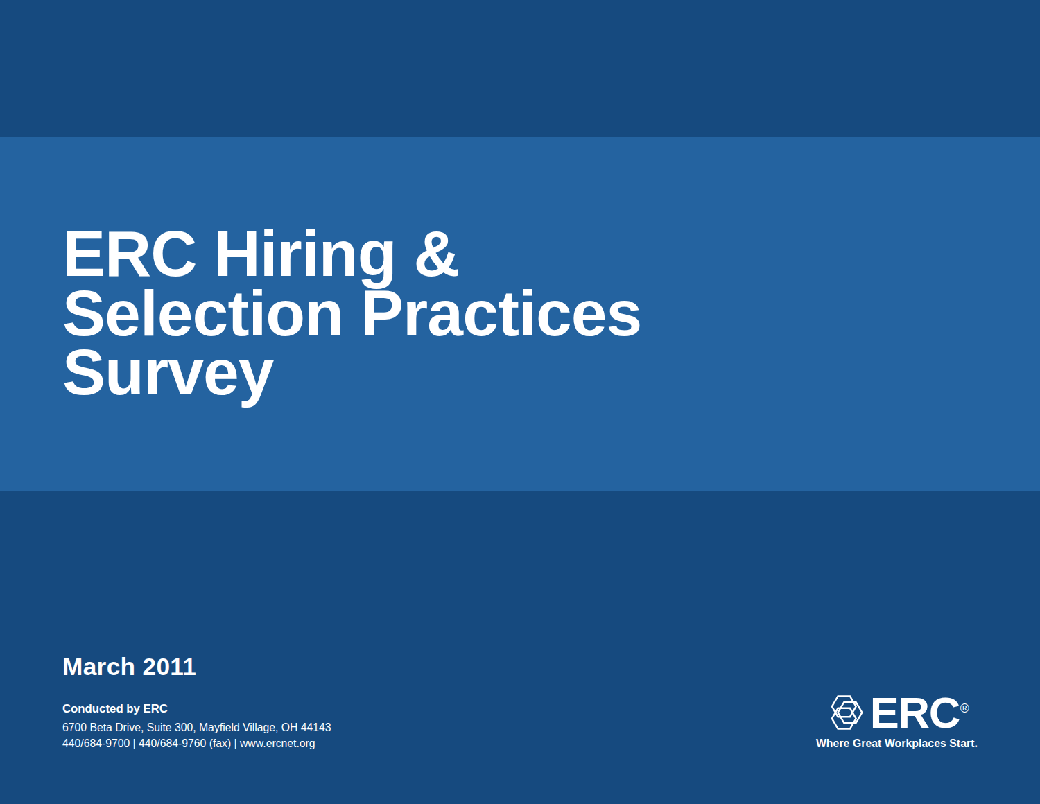ERC Hiring & Selection Practices Survey
March 2011
Conducted by ERC
6700 Beta Drive, Suite 300, Mayfield Village, OH 44143
440/684-9700 | 440/684-9760 (fax) | www.ercnet.org
ERC®
Where Great Workplaces Start.